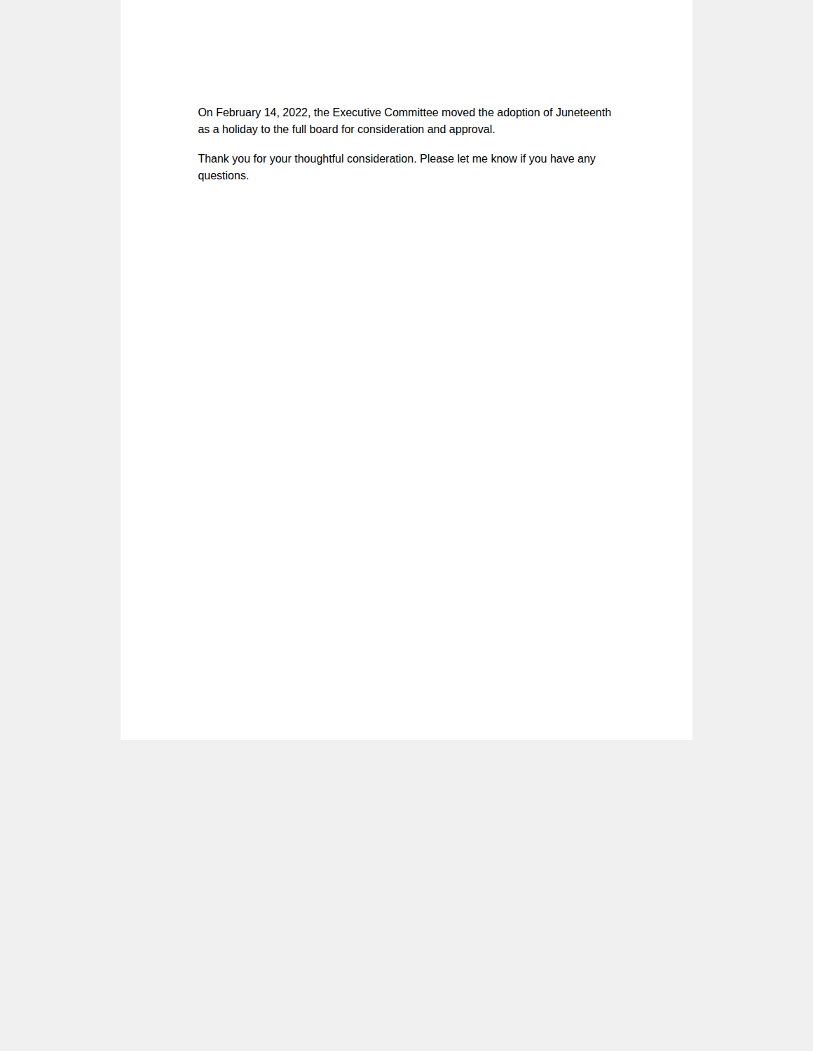On February 14, 2022, the Executive Committee moved the adoption of Juneteenth as a holiday to the full board for consideration and approval.
Thank you for your thoughtful consideration. Please let me know if you have any questions.